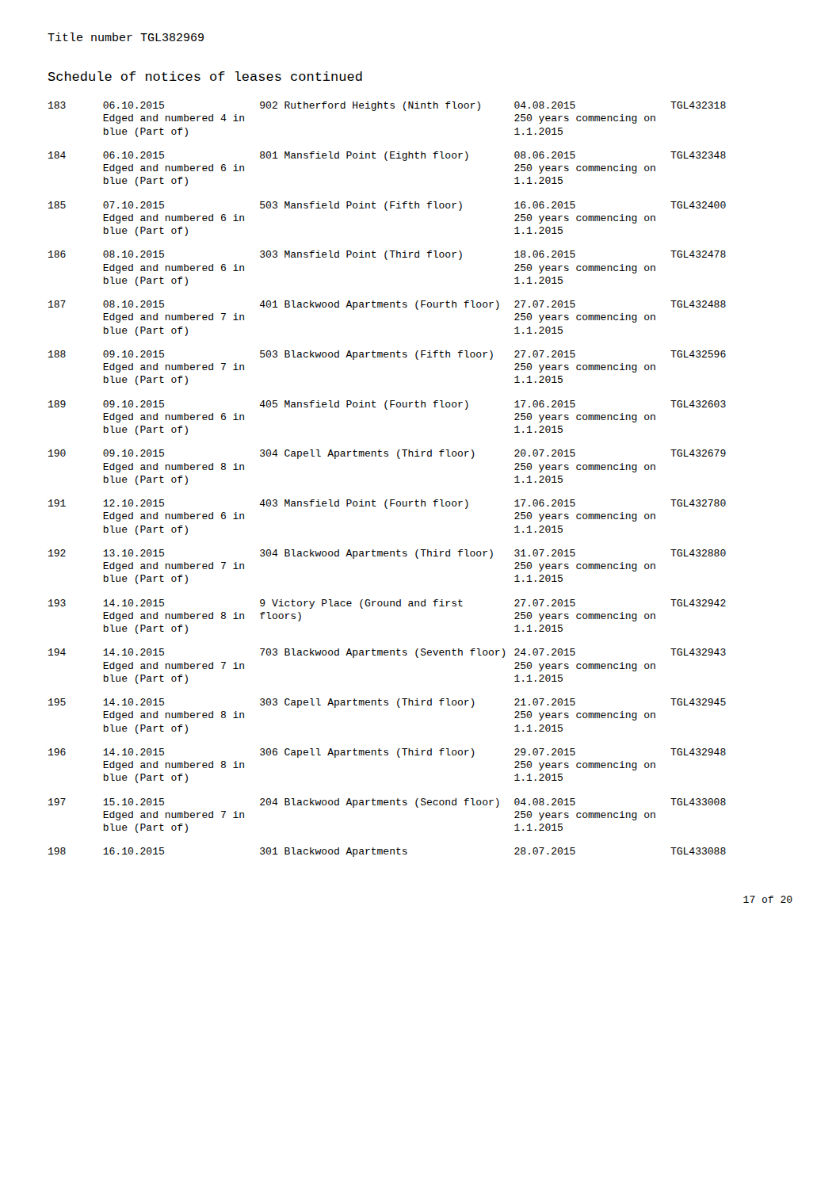Title number TGL382969
Schedule of notices of leases continued
| 183 | 06.10.2015 Edged and numbered 4 in blue (Part of) | 902 Rutherford Heights (Ninth floor) | 04.08.2015 250 years commencing on 1.1.2015 | TGL432318 |
| 184 | 06.10.2015 Edged and numbered 6 in blue (Part of) | 801 Mansfield Point (Eighth floor) | 08.06.2015 250 years commencing on 1.1.2015 | TGL432348 |
| 185 | 07.10.2015 Edged and numbered 6 in blue (Part of) | 503 Mansfield Point (Fifth floor) | 16.06.2015 250 years commencing on 1.1.2015 | TGL432400 |
| 186 | 08.10.2015 Edged and numbered 6 in blue (Part of) | 303 Mansfield Point (Third floor) | 18.06.2015 250 years commencing on 1.1.2015 | TGL432478 |
| 187 | 08.10.2015 Edged and numbered 7 in blue (Part of) | 401 Blackwood Apartments (Fourth floor) | 27.07.2015 250 years commencing on 1.1.2015 | TGL432488 |
| 188 | 09.10.2015 Edged and numbered 7 in blue (Part of) | 503 Blackwood Apartments (Fifth floor) | 27.07.2015 250 years commencing on 1.1.2015 | TGL432596 |
| 189 | 09.10.2015 Edged and numbered 6 in blue (Part of) | 405 Mansfield Point (Fourth floor) | 17.06.2015 250 years commencing on 1.1.2015 | TGL432603 |
| 190 | 09.10.2015 Edged and numbered 8 in blue (Part of) | 304 Capell Apartments (Third floor) | 20.07.2015 250 years commencing on 1.1.2015 | TGL432679 |
| 191 | 12.10.2015 Edged and numbered 6 in blue (Part of) | 403 Mansfield Point (Fourth floor) | 17.06.2015 250 years commencing on 1.1.2015 | TGL432780 |
| 192 | 13.10.2015 Edged and numbered 7 in blue (Part of) | 304 Blackwood Apartments (Third floor) | 31.07.2015 250 years commencing on 1.1.2015 | TGL432880 |
| 193 | 14.10.2015 Edged and numbered 8 in blue (Part of) | 9 Victory Place (Ground and first floors) | 27.07.2015 250 years commencing on 1.1.2015 | TGL432942 |
| 194 | 14.10.2015 Edged and numbered 7 in blue (Part of) | 703 Blackwood Apartments (Seventh floor) | 24.07.2015 250 years commencing on 1.1.2015 | TGL432943 |
| 195 | 14.10.2015 Edged and numbered 8 in blue (Part of) | 303 Capell Apartments (Third floor) | 21.07.2015 250 years commencing on 1.1.2015 | TGL432945 |
| 196 | 14.10.2015 Edged and numbered 8 in blue (Part of) | 306 Capell Apartments (Third floor) | 29.07.2015 250 years commencing on 1.1.2015 | TGL432948 |
| 197 | 15.10.2015 Edged and numbered 7 in blue (Part of) | 204 Blackwood Apartments (Second floor) | 04.08.2015 250 years commencing on 1.1.2015 | TGL433008 |
| 198 | 16.10.2015 | 301 Blackwood Apartments | 28.07.2015 | TGL433088 |
17 of 20